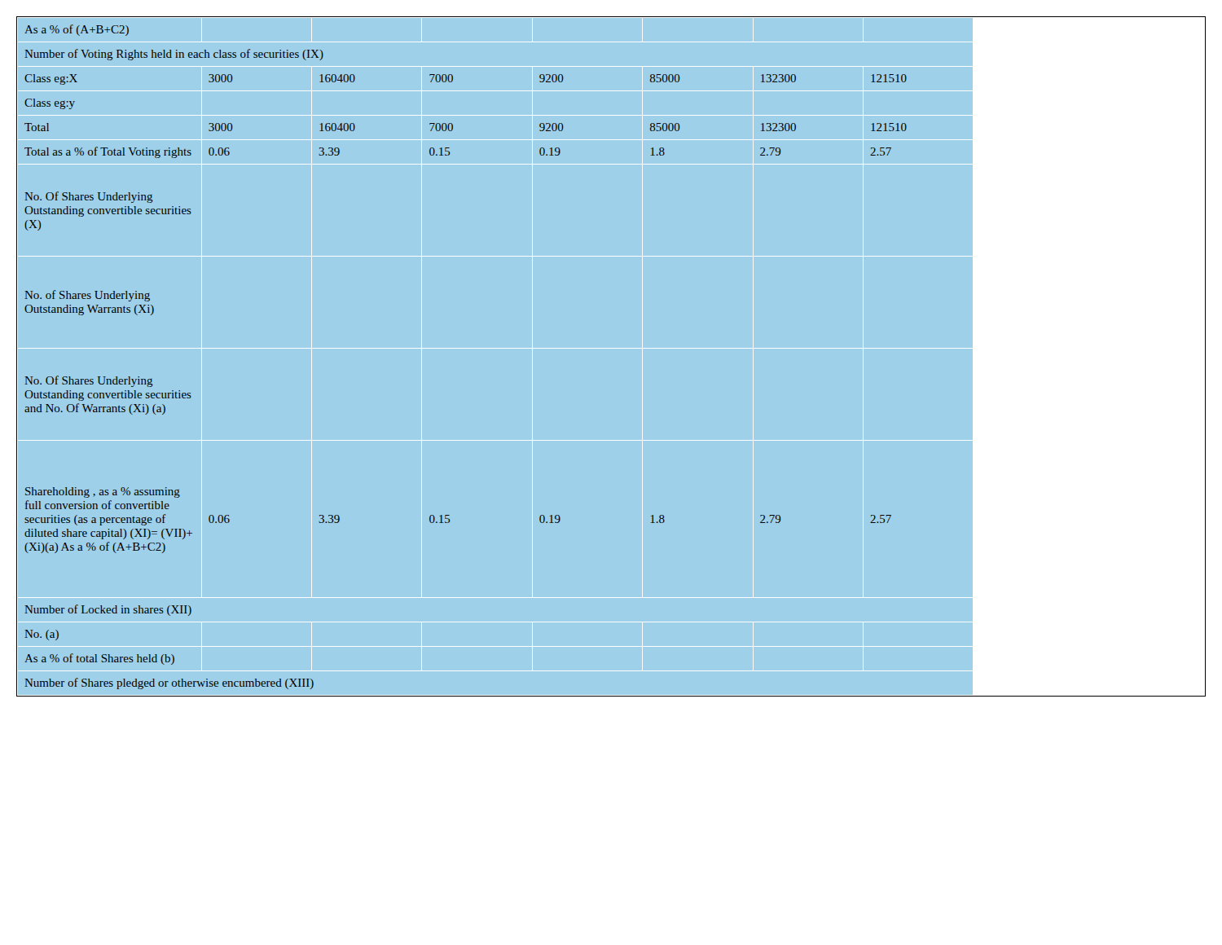| As a % of (A+B+C2) | | | | | | | | |
| Number of Voting Rights held in each class of securities (IX) | |
| Class eg:X | 3000 | 160400 | 7000 | 9200 | 85000 | 132300 | 121510 | |
| Class eg:y | | | | | | | | |
| Total | 3000 | 160400 | 7000 | 9200 | 85000 | 132300 | 121510 | |
| Total as a % of Total Voting rights | 0.06 | 3.39 | 0.15 | 0.19 | 1.8 | 2.79 | 2.57 | |
| No. Of Shares Underlying Outstanding convertible securities (X) | | | | | | | | |
| No. of Shares Underlying Outstanding Warrants (Xi) | | | | | | | | |
| No. Of Shares Underlying Outstanding convertible securities and No. Of Warrants (Xi) (a) | | | | | | | | |
| Shareholding , as a % assuming full conversion of convertible securities (as a percentage of diluted share capital) (XI)= (VII)+(Xi)(a) As a % of (A+B+C2) | 0.06 | 3.39 | 0.15 | 0.19 | 1.8 | 2.79 | 2.57 | |
| Number of Locked in shares (XII) | |
| No. (a) | | | | | | | | |
| As a % of total Shares held (b) | | | | | | | | |
| Number of Shares pledged or otherwise encumbered (XIII) | |